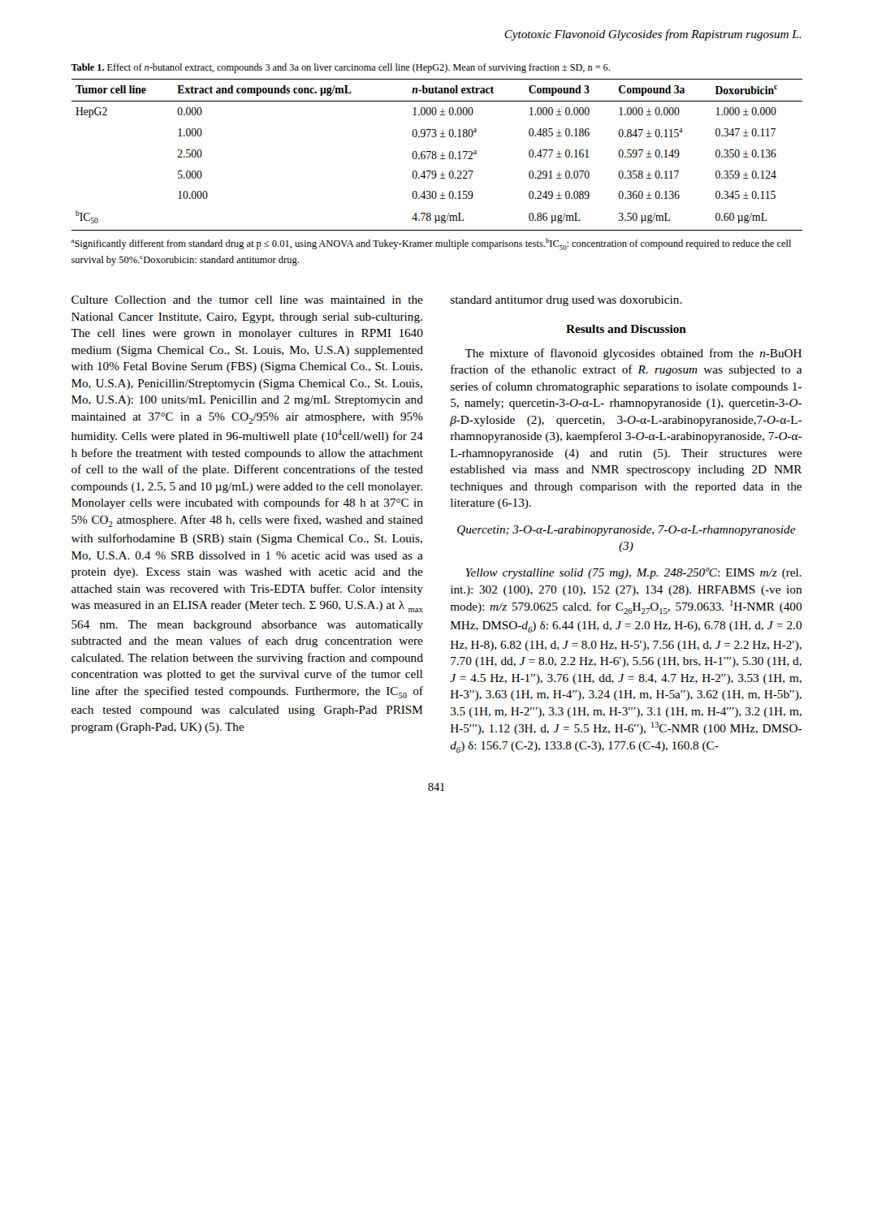Cytotoxic Flavonoid Glycosides from Rapistrum rugosum L.
Table 1. Effect of n -butanol extract, compounds 3 and 3a on liver carcinoma cell line (HepG2). Mean of surviving fraction ± SD, n = 6.
| Tumor cell line | Extract and compounds conc. µg/mL | n -butanol extract | Compound 3 | Compound 3a | Doxorubicin c |
| --- | --- | --- | --- | --- | --- |
| HepG2 | 0.000 | 1.000 ± 0.000 | 1.000 ± 0.000 | 1.000 ± 0.000 | 1.000 ± 0.000 |
| | 1.000 | 0.973 ± 0.180 a | 0.485 ± 0.186 | 0.847 ± 0.115 a | 0.347 ± 0.117 |
| | 2.500 | 0.678 ± 0.172 a | 0.477 ± 0.161 | 0.597 ± 0.149 | 0.350 ± 0.136 |
| | 5.000 | 0.479 ± 0.227 | 0.291 ± 0.070 | 0.358 ± 0.117 | 0.359 ± 0.124 |
| | 10.000 | 0.430 ± 0.159 | 0.249 ± 0.089 | 0.360 ± 0.136 | 0.345 ± 0.115 |
| b IC 50 | | 4.78 µg/mL | 0.86 µg/mL | 3.50 µg/mL | 0.60 µg/mL |
aSignificantly different from standard drug at p ≤ 0.01, using ANOVA and Tukey-Kramer multiple comparisons tests.bIC50: concentration of compound required to reduce the cell survival by 50%.cDoxorubicin: standard antitumor drug.
Culture Collection and the tumor cell line was maintained in the National Cancer Institute, Cairo, Egypt, through serial sub-culturing. The cell lines were grown in monolayer cultures in RPMI 1640 medium (Sigma Chemical Co., St. Louis, Mo, U.S.A) supplemented with 10% Fetal Bovine Serum (FBS) (Sigma Chemical Co., St. Louis, Mo, U.S.A), Penicillin/Streptomycin (Sigma Chemical Co., St. Louis, Mo, U.S.A): 100 units/mL Penicillin and 2 mg/mL Streptomycin and maintained at 37°C in a 5% CO2/95% air atmosphere, with 95% humidity. Cells were plated in 96-multiwell plate (104cell/well) for 24 h before the treatment with tested compounds to allow the attachment of cell to the wall of the plate. Different concentrations of the tested compounds (1, 2.5, 5 and 10 µg/mL) were added to the cell monolayer. Monolayer cells were incubated with compounds for 48 h at 37°C in 5% CO2 atmosphere. After 48 h, cells were fixed, washed and stained with sulforhodamine B (SRB) stain (Sigma Chemical Co., St. Louis, Mo, U.S.A. 0.4 % SRB dissolved in 1 % acetic acid was used as a protein dye). Excess stain was washed with acetic acid and the attached stain was recovered with Tris-EDTA buffer. Color intensity was measured in an ELISA reader (Meter tech. Σ 960, U.S.A.) at λ max 564 nm. The mean background absorbance was automatically subtracted and the mean values of each drug concentration were calculated. The relation between the surviving fraction and compound concentration was plotted to get the survival curve of the tumor cell line after the specified tested compounds. Furthermore, the IC50 of each tested compound was calculated using Graph-Pad PRISM program (Graph-Pad, UK) (5). The
standard antitumor drug used was doxorubicin.
Results and Discussion
The mixture of flavonoid glycosides obtained from the n-BuOH fraction of the ethanolic extract of R. rugosum was subjected to a series of column chromatographic separations to isolate compounds 1-5, namely; quercetin-3-O-α-L- rhamnopyranoside (1), quercetin-3-O-β-D-xyloside (2), quercetin, 3-O-α-L-arabinopyranoside,7-O-α-L-rhamnopyranoside (3), kaempferol 3-O-α-L-arabinopyranoside, 7-O-α-L-rhamnopyranoside (4) and rutin (5). Their structures were established via mass and NMR spectroscopy including 2D NMR techniques and through comparison with the reported data in the literature (6-13).
Quercetin; 3-O-α-L-arabinopyranoside, 7-O-α-L-rhamnopyranoside (3)
Yellow crystalline solid (75 mg), M.p. 248-250ºC: EIMS m/z (rel. int.): 302 (100), 270 (10), 152 (27), 134 (28). HRFABMS (-ve ion mode): m/z 579.0625 calcd. for C26H27O15, 579.0633. 1H-NMR (400 MHz, DMSO-d6) δ: 6.44 (1H, d, J = 2.0 Hz, H-6), 6.78 (1H, d, J = 2.0 Hz, H-8), 6.82 (1H, d, J = 8.0 Hz, H-5′), 7.56 (1H, d, J = 2.2 Hz, H-2′), 7.70 (1H, dd, J = 8.0, 2.2 Hz, H-6′), 5.56 (1H, brs, H-1′′′), 5.30 (1H, d, J = 4.5 Hz, H-1′′), 3.76 (1H, dd, J = 8.4, 4.7 Hz, H-2′′), 3.53 (1H, m, H-3′′), 3.63 (1H, m, H-4′′), 3.24 (1H, m, H-5a′′), 3.62 (1H, m, H-5b′′), 3.5 (1H, m, H-2′′′), 3.3 (1H, m, H-3′′′), 3.1 (1H, m, H-4′′′), 3.2 (1H, m, H-5′′′), 1.12 (3H, d, J = 5.5 Hz, H-6′′), 13C-NMR (100 MHz, DMSO-d6) δ: 156.7 (C-2), 133.8 (C-3), 177.6 (C-4), 160.8 (C-
841